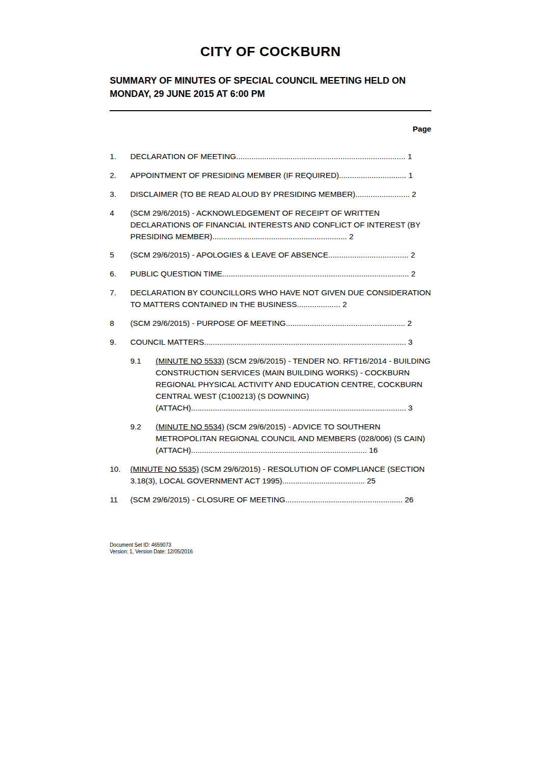CITY OF COCKBURN
SUMMARY OF MINUTES OF SPECIAL COUNCIL MEETING HELD ON MONDAY, 29 JUNE 2015 AT 6:00 PM
Page
| 1. | DECLARATION OF MEETING .............................................................................. 1 |
| 2. | APPOINTMENT OF PRESIDING MEMBER (IF REQUIRED) ............................... 1 |
| 3. | DISCLAIMER (TO BE READ ALOUD BY PRESIDING MEMBER) ......................... 2 |
| 4 | (SCM 29/6/2015) - ACKNOWLEDGEMENT OF RECEIPT OF WRITTEN DECLARATIONS OF FINANCIAL INTERESTS AND CONFLICT OF INTEREST (BY PRESIDING MEMBER) .............................................................. 2 |
| 5 | (SCM 29/6/2015) - APOLOGIES & LEAVE OF ABSENCE ..................................... 2 |
| 6. | PUBLIC QUESTION TIME ...................................................................................... 2 |
| 7. | DECLARATION BY COUNCILLORS WHO HAVE NOT GIVEN DUE CONSIDERATION TO MATTERS CONTAINED IN THE BUSINESS .................... 2 |
| 8 | (SCM 29/6/2015) - PURPOSE OF MEETING ....................................................... 2 |
| 9. | COUNCIL MATTERS ............................................................................................. 3 |
| | 9.1 | (MINUTE NO 5533) (SCM 29/6/2015) - TENDER NO. RFT16/2014 - BUILDING CONSTRUCTION SERVICES (MAIN BUILDING WORKS) - COCKBURN REGIONAL PHYSICAL ACTIVITY AND EDUCATION CENTRE, COCKBURN CENTRAL WEST (C100213) (S DOWNING) (ATTACH) ................................................................................................... 3 |
| | 9.2 | (MINUTE NO 5534) (SCM 29/6/2015) - ADVICE TO SOUTHERN METROPOLITAN REGIONAL COUNCIL AND MEMBERS (028/006) (S CAIN) (ATTACH) ................................................................................. 16 |
| 10. | (MINUTE NO 5535) (SCM 29/6/2015) - RESOLUTION OF COMPLIANCE (SECTION 3.18(3), LOCAL GOVERNMENT ACT 1995) ...................................... 25 |
| 11 | (SCM 29/6/2015) - CLOSURE OF MEETING ...................................................... 26 |
Document Set ID: 4659073 Version: 1, Version Date: 12/05/2016